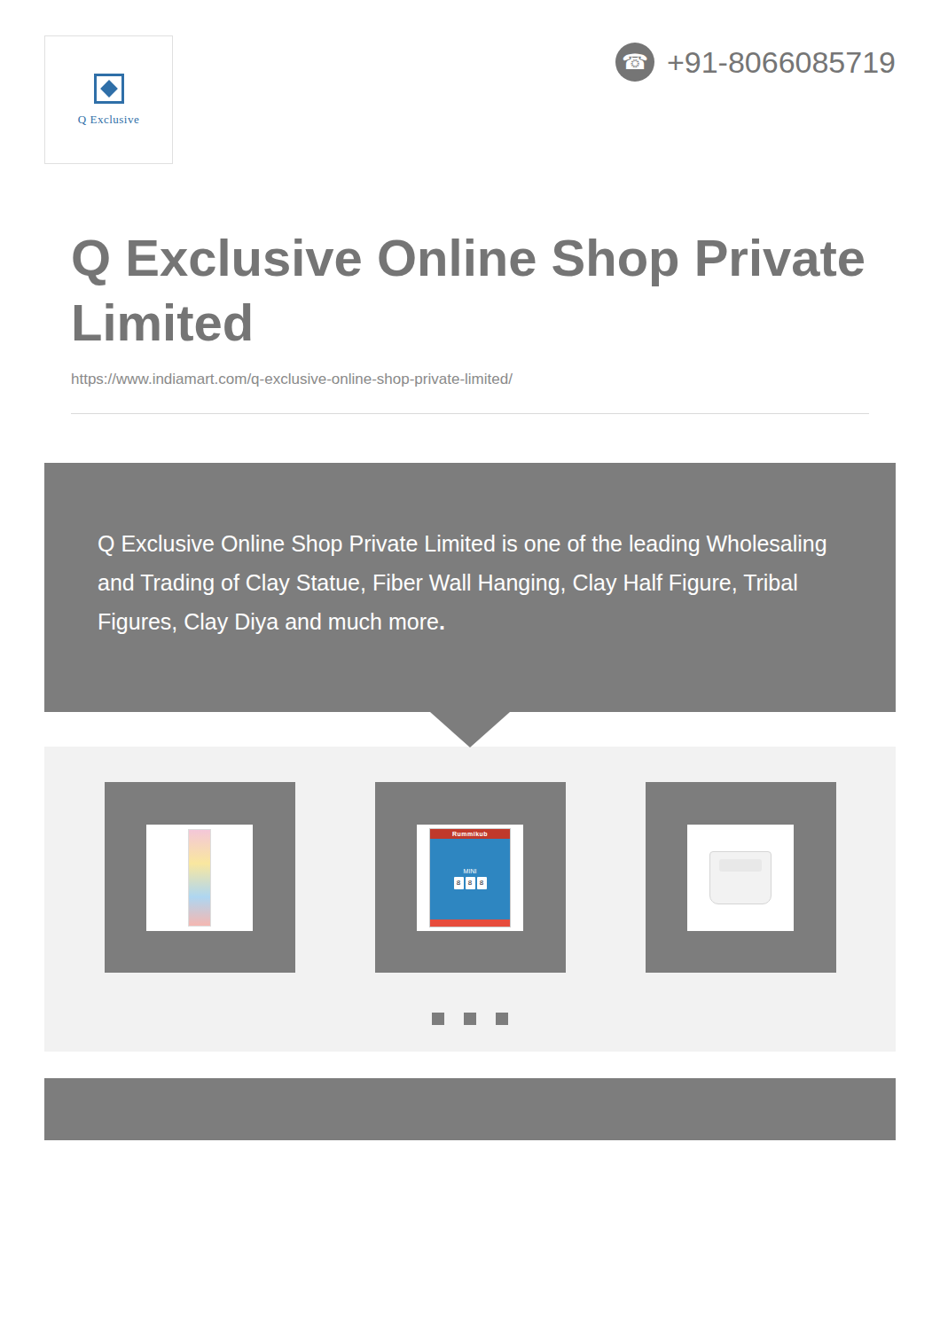Q Exclusive
+91-8066085719
Q Exclusive Online Shop Private Limited
https://www.indiamart.com/q-exclusive-online-shop-private-limited/
Q Exclusive Online Shop Private Limited is one of the leading Wholesaling and Trading of Clay Statue, Fiber Wall Hanging, Clay Half Figure, Tribal Figures, Clay Diya and much more.
Rummikub
MINI
8 8 8